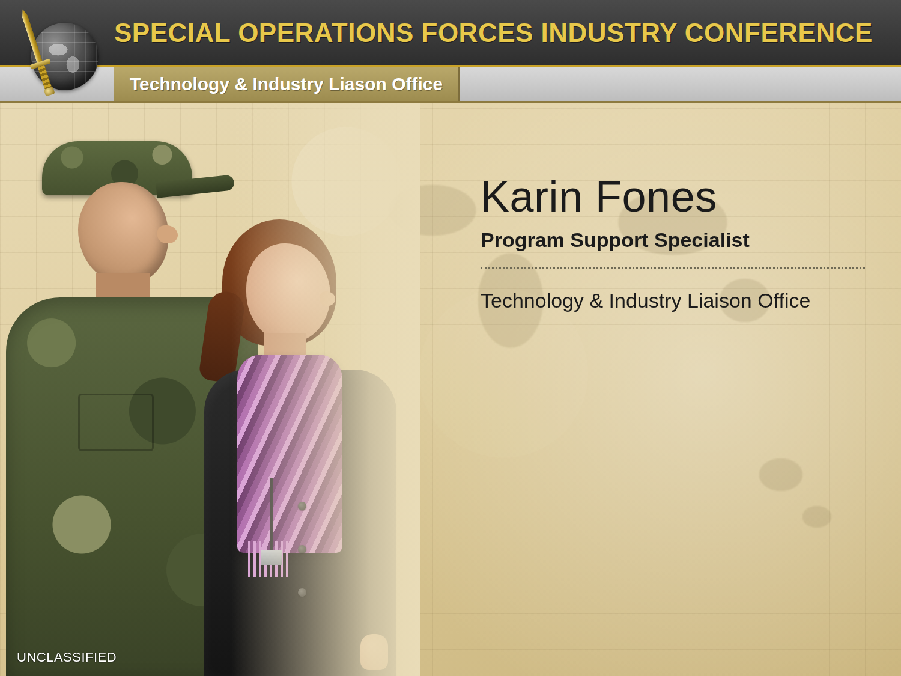SPECIAL OPERATIONS FORCES INDUSTRY CONFERENCE
Technology & Industry Liason Office
Karin Fones
Program Support Specialist
Technology & Industry Liaison Office
UNCLASSIFIED